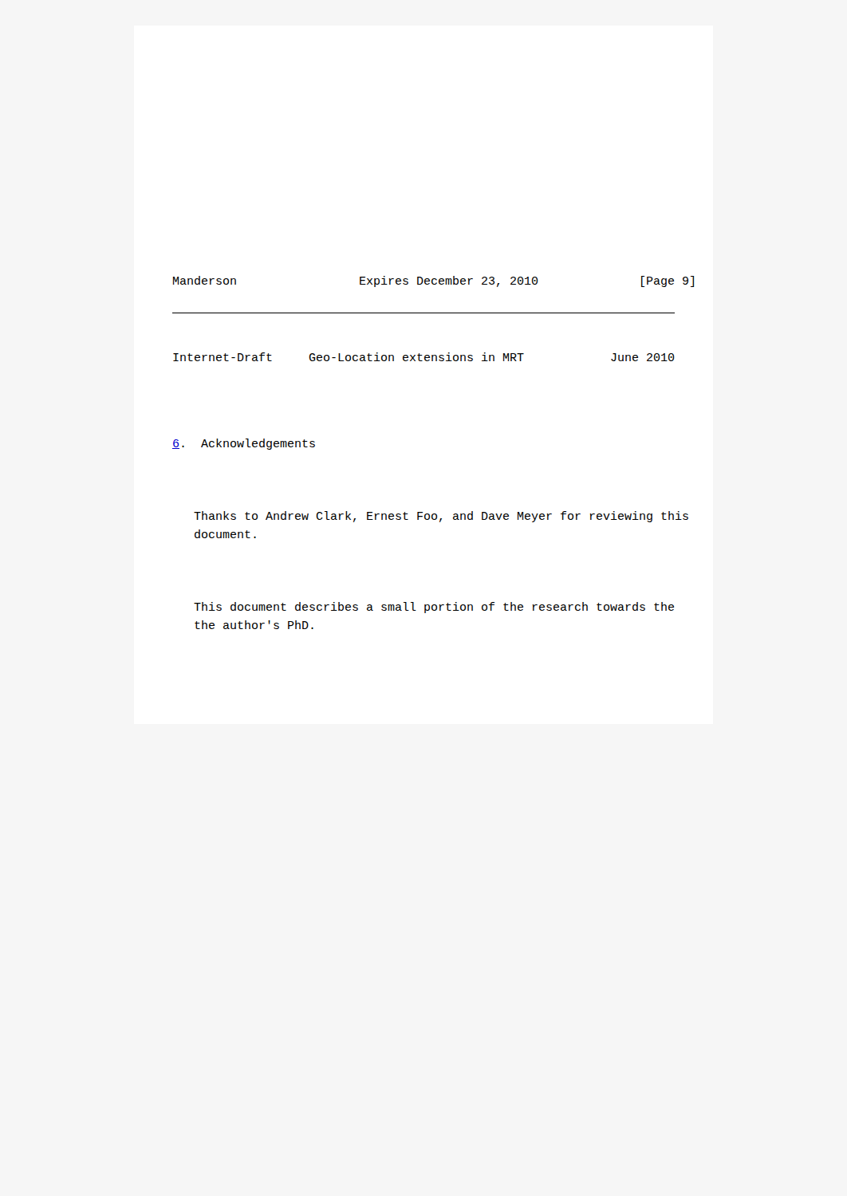Manderson Expires December 23, 2010 [Page 9]
Internet-Draft Geo-Location extensions in MRT June 2010
6. Acknowledgements
Thanks to Andrew Clark, Ernest Foo, and Dave Meyer for reviewing this document.
This document describes a small portion of the research towards the the author's PhD.